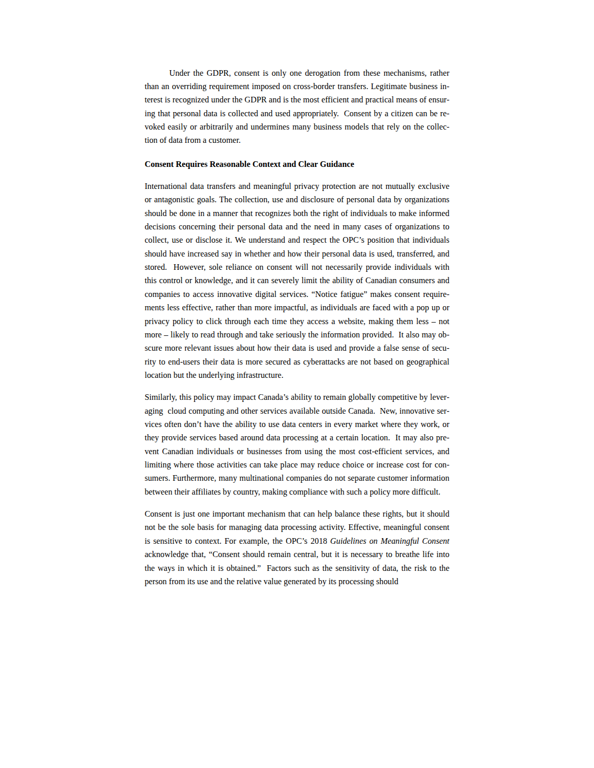Under the GDPR, consent is only one derogation from these mechanisms, rather than an overriding requirement imposed on cross-border transfers. Legitimate business interest is recognized under the GDPR and is the most efficient and practical means of ensuring that personal data is collected and used appropriately. Consent by a citizen can be revoked easily or arbitrarily and undermines many business models that rely on the collection of data from a customer.
Consent Requires Reasonable Context and Clear Guidance
International data transfers and meaningful privacy protection are not mutually exclusive or antagonistic goals. The collection, use and disclosure of personal data by organizations should be done in a manner that recognizes both the right of individuals to make informed decisions concerning their personal data and the need in many cases of organizations to collect, use or disclose it. We understand and respect the OPC’s position that individuals should have increased say in whether and how their personal data is used, transferred, and stored. However, sole reliance on consent will not necessarily provide individuals with this control or knowledge, and it can severely limit the ability of Canadian consumers and companies to access innovative digital services. “Notice fatigue” makes consent requirements less effective, rather than more impactful, as individuals are faced with a pop up or privacy policy to click through each time they access a website, making them less – not more – likely to read through and take seriously the information provided. It also may obscure more relevant issues about how their data is used and provide a false sense of security to end-users their data is more secured as cyberattacks are not based on geographical location but the underlying infrastructure.
Similarly, this policy may impact Canada’s ability to remain globally competitive by leveraging cloud computing and other services available outside Canada. New, innovative services often don’t have the ability to use data centers in every market where they work, or they provide services based around data processing at a certain location. It may also prevent Canadian individuals or businesses from using the most cost-efficient services, and limiting where those activities can take place may reduce choice or increase cost for consumers. Furthermore, many multinational companies do not separate customer information between their affiliates by country, making compliance with such a policy more difficult.
Consent is just one important mechanism that can help balance these rights, but it should not be the sole basis for managing data processing activity. Effective, meaningful consent is sensitive to context. For example, the OPC’s 2018 Guidelines on Meaningful Consent acknowledge that, “Consent should remain central, but it is necessary to breathe life into the ways in which it is obtained.” Factors such as the sensitivity of data, the risk to the person from its use and the relative value generated by its processing should